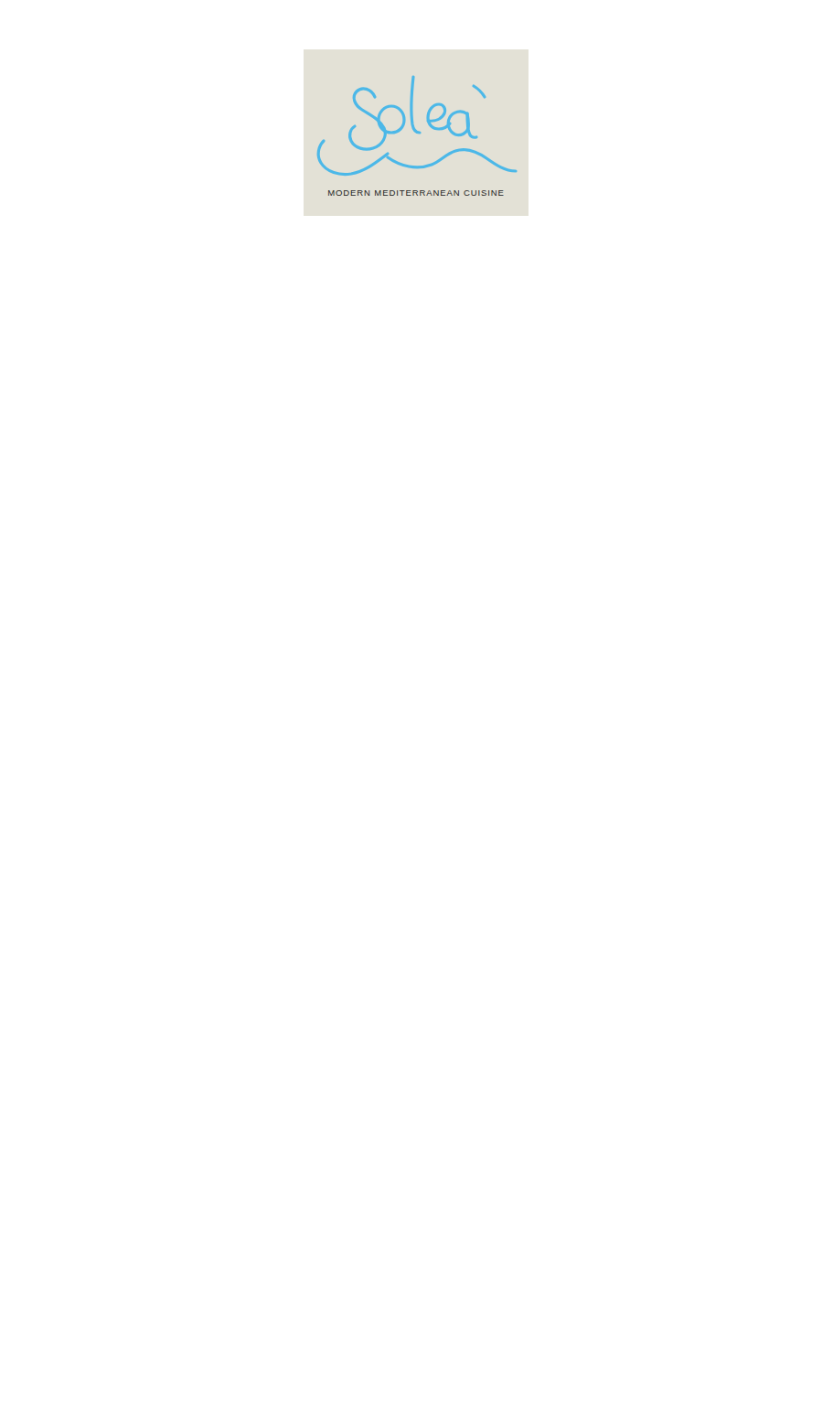Soleà Handwritten script logo reading Soleà above the words Modern Mediterranean Cuisine MODERN MEDITERRANEAN CUISINE